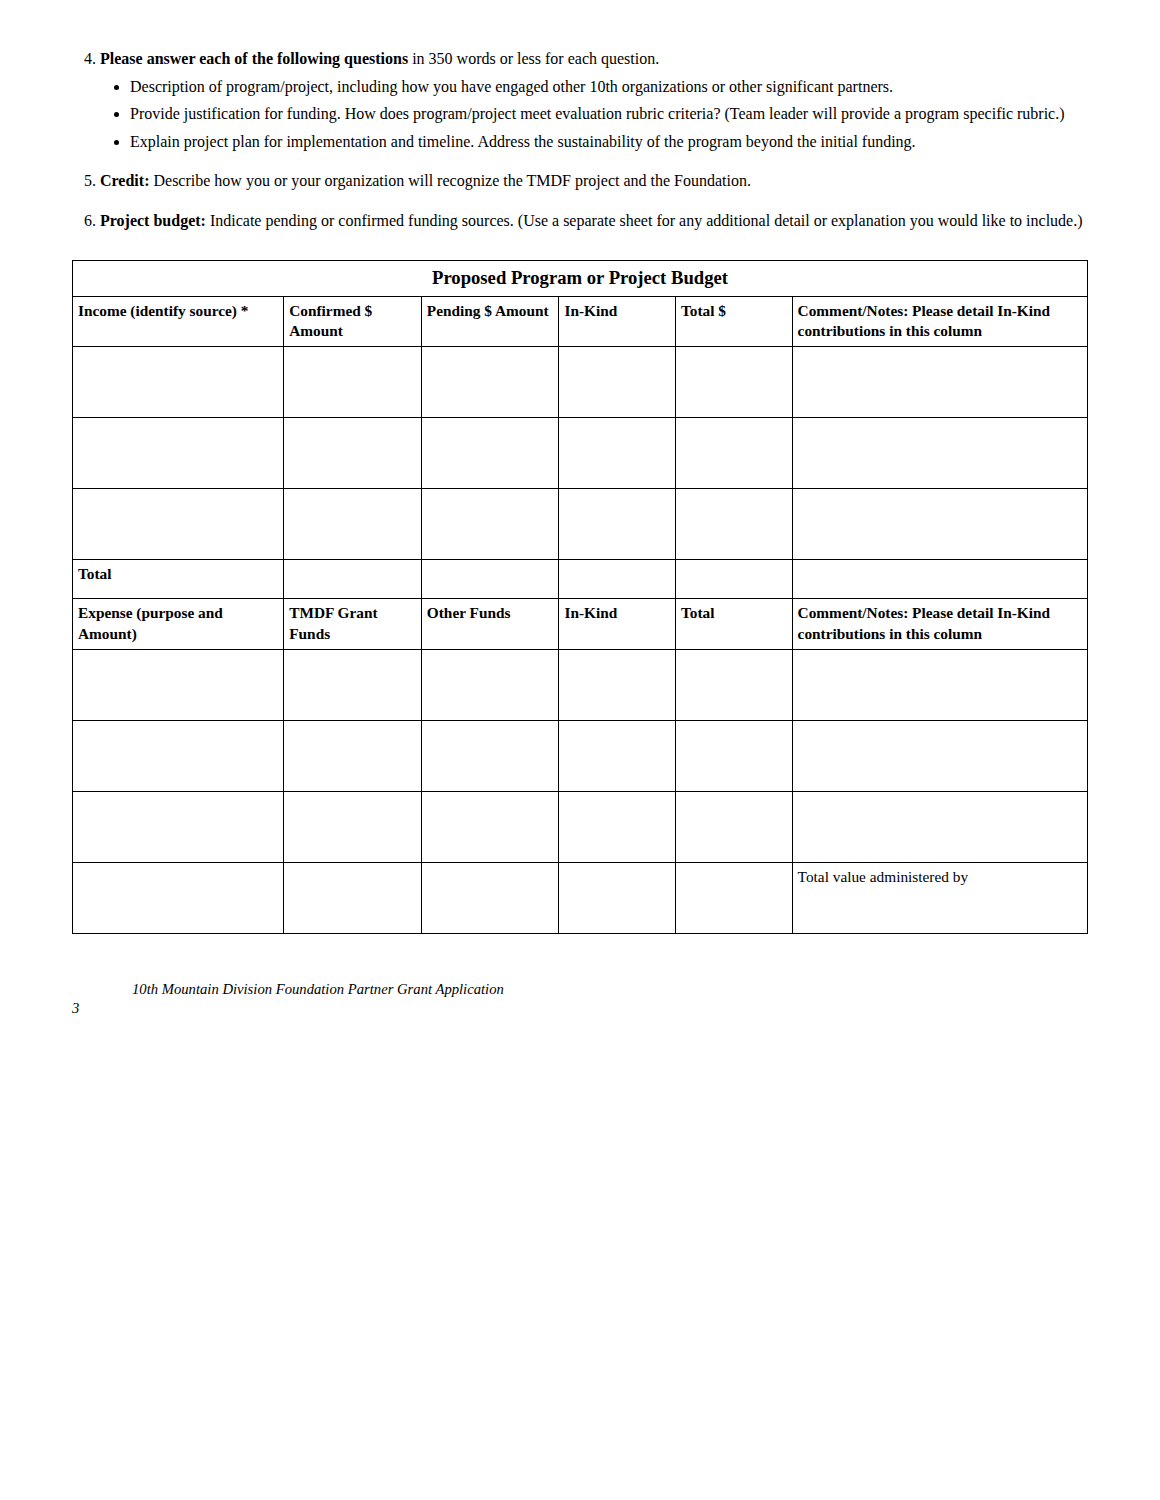Please answer each of the following questions in 350 words or less for each question.
Description of program/project, including how you have engaged other 10th organizations or other significant partners.
Provide justification for funding. How does program/project meet evaluation rubric criteria? (Team leader will provide a program specific rubric.)
Explain project plan for implementation and timeline. Address the sustainability of the program beyond the initial funding.
Credit: Describe how you or your organization will recognize the TMDF project and the Foundation.
Project budget: Indicate pending or confirmed funding sources. (Use a separate sheet for any additional detail or explanation you would like to include.)
Proposed Program or Project Budget
| Income (identify source) * | Confirmed $ Amount | Pending $ Amount | In-Kind | Total $ | Comment/Notes: Please detail In-Kind contributions in this column |
| --- | --- | --- | --- | --- | --- |
| Total | | | | | |
| Expense (purpose and Amount) | TMDF Grant Funds | Other Funds | In-Kind | Total | Comment/Notes: Please detail In-Kind contributions in this column |
| | | | | | Total value administered by |
10th Mountain Division Foundation Partner Grant Application
3